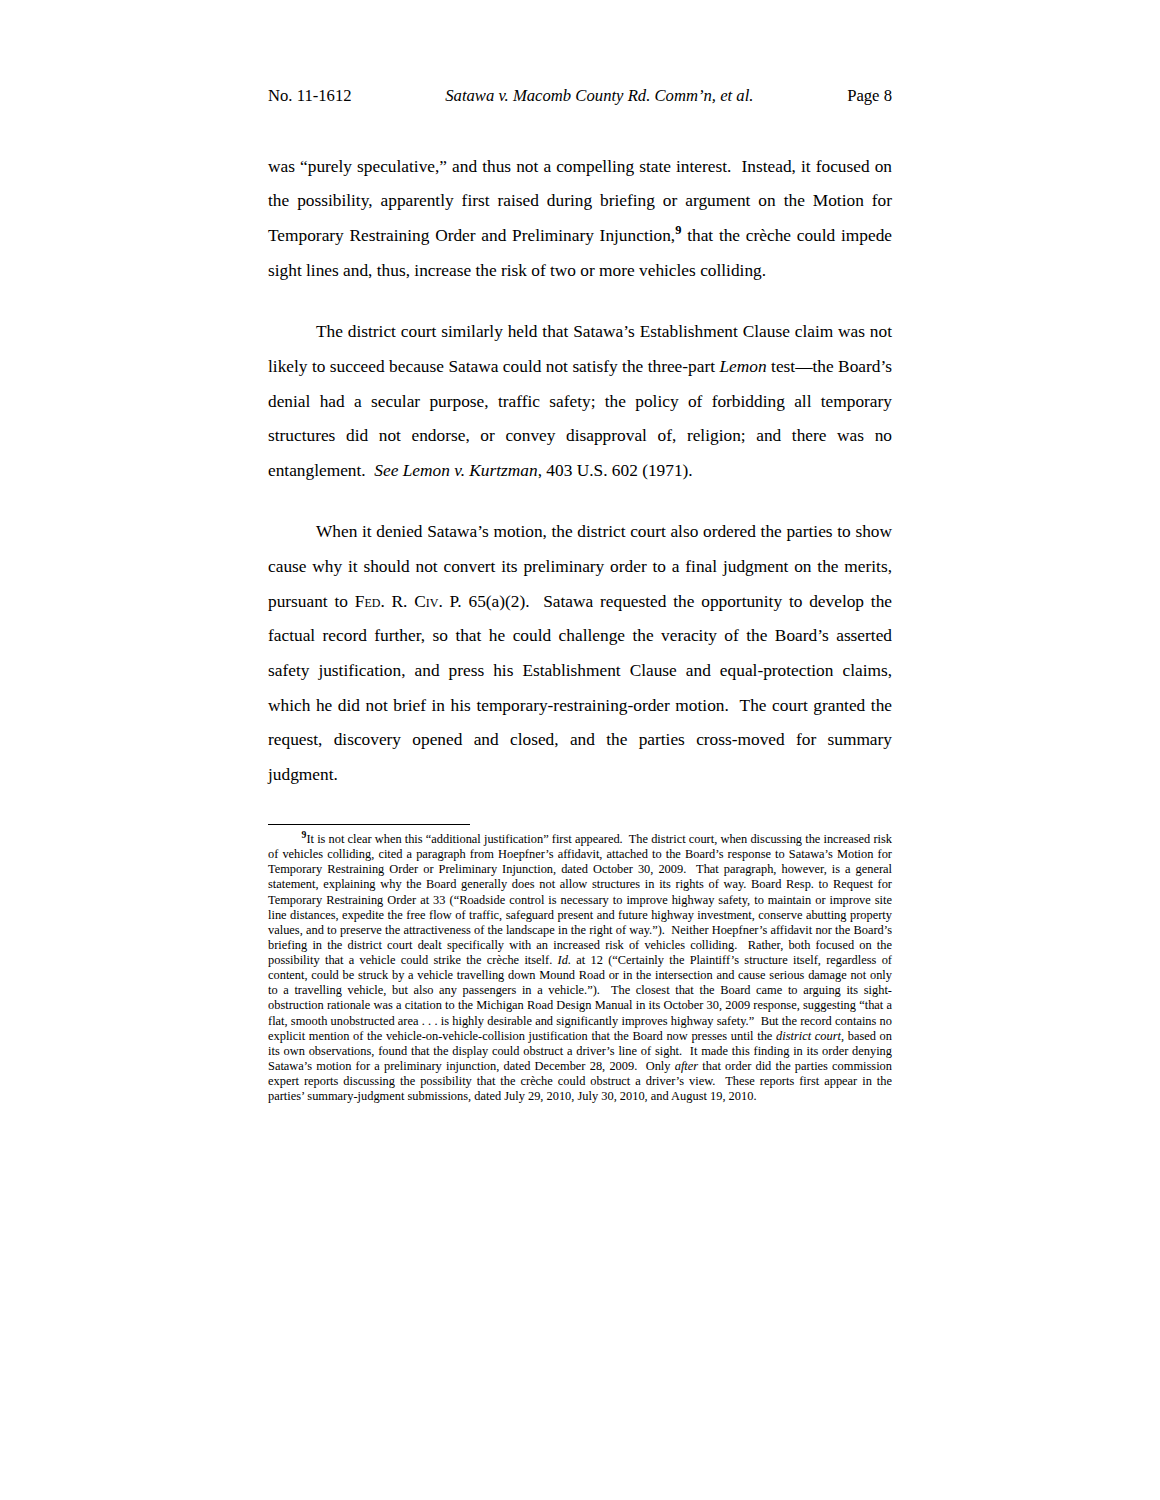No. 11-1612 Satawa v. Macomb County Rd. Comm’n, et al. Page 8
was “purely speculative,” and thus not a compelling state interest. Instead, it focused on the possibility, apparently first raised during briefing or argument on the Motion for Temporary Restraining Order and Preliminary Injunction,9 that the crèche could impede sight lines and, thus, increase the risk of two or more vehicles colliding.
The district court similarly held that Satawa’s Establishment Clause claim was not likely to succeed because Satawa could not satisfy the three-part Lemon test—the Board’s denial had a secular purpose, traffic safety; the policy of forbidding all temporary structures did not endorse, or convey disapproval of, religion; and there was no entanglement. See Lemon v. Kurtzman, 403 U.S. 602 (1971).
When it denied Satawa’s motion, the district court also ordered the parties to show cause why it should not convert its preliminary order to a final judgment on the merits, pursuant to Fed. R. Civ. P. 65(a)(2). Satawa requested the opportunity to develop the factual record further, so that he could challenge the veracity of the Board’s asserted safety justification, and press his Establishment Clause and equal-protection claims, which he did not brief in his temporary-restraining-order motion. The court granted the request, discovery opened and closed, and the parties cross-moved for summary judgment.
9 It is not clear when this “additional justification” first appeared. The district court, when discussing the increased risk of vehicles colliding, cited a paragraph from Hoepfner’s affidavit, attached to the Board’s response to Satawa’s Motion for Temporary Restraining Order or Preliminary Injunction, dated October 30, 2009. That paragraph, however, is a general statement, explaining why the Board generally does not allow structures in its rights of way. Board Resp. to Request for Temporary Restraining Order at 33 (“Roadside control is necessary to improve highway safety, to maintain or improve site line distances, expedite the free flow of traffic, safeguard present and future highway investment, conserve abutting property values, and to preserve the attractiveness of the landscape in the right of way.”). Neither Hoepfner’s affidavit nor the Board’s briefing in the district court dealt specifically with an increased risk of vehicles colliding. Rather, both focused on the possibility that a vehicle could strike the crèche itself. Id. at 12 (“Certainly the Plaintiff’s structure itself, regardless of content, could be struck by a vehicle travelling down Mound Road or in the intersection and cause serious damage not only to a travelling vehicle, but also any passengers in a vehicle.”). The closest that the Board came to arguing its sight-obstruction rationale was a citation to the Michigan Road Design Manual in its October 30, 2009 response, suggesting “that a flat, smooth unobstructed area . . . is highly desirable and significantly improves highway safety.” But the record contains no explicit mention of the vehicle-on-vehicle-collision justification that the Board now presses until the district court, based on its own observations, found that the display could obstruct a driver’s line of sight. It made this finding in its order denying Satawa’s motion for a preliminary injunction, dated December 28, 2009. Only after that order did the parties commission expert reports discussing the possibility that the crèche could obstruct a driver’s view. These reports first appear in the parties’ summary-judgment submissions, dated July 29, 2010, July 30, 2010, and August 19, 2010.